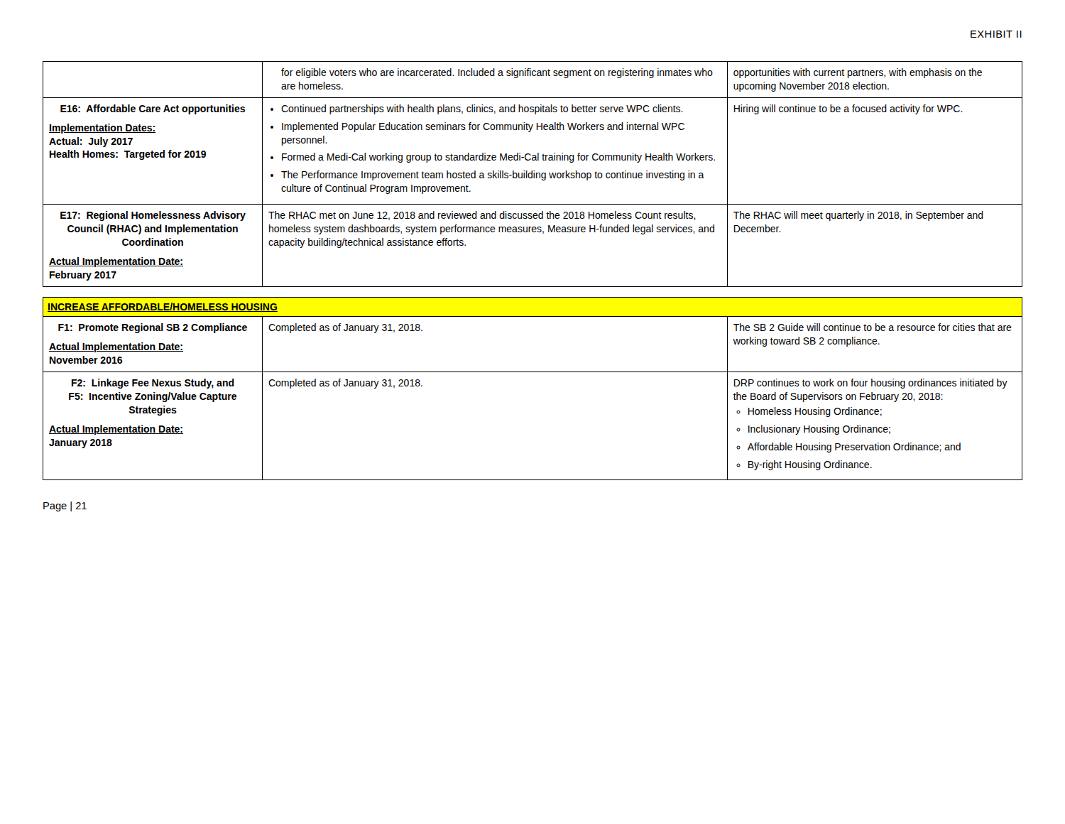EXHIBIT II
| | for eligible voters who are incarcerated. Included a significant segment on registering inmates who are homeless. | opportunities with current partners, with emphasis on the upcoming November 2018 election. |
| E16: Affordable Care Act opportunities Implementation Dates: Actual: July 2017 Health Homes: Targeted for 2019 | Continued partnerships with health plans, clinics, and hospitals to better serve WPC clients. Implemented Popular Education seminars for Community Health Workers and internal WPC personnel. Formed a Medi-Cal working group to standardize Medi-Cal training for Community Health Workers. The Performance Improvement team hosted a skills-building workshop to continue investing in a culture of Continual Program Improvement. | Hiring will continue to be a focused activity for WPC. |
| E17: Regional Homelessness Advisory Council (RHAC) and Implementation Coordination Actual Implementation Date: February 2017 | The RHAC met on June 12, 2018 and reviewed and discussed the 2018 Homeless Count results, homeless system dashboards, system performance measures, Measure H-funded legal services, and capacity building/technical assistance efforts. | The RHAC will meet quarterly in 2018, in September and December. |
| INCREASE AFFORDABLE/HOMELESS HOUSING |
| F1: Promote Regional SB 2 Compliance Actual Implementation Date: November 2016 | Completed as of January 31, 2018. | The SB 2 Guide will continue to be a resource for cities that are working toward SB 2 compliance. |
| F2: Linkage Fee Nexus Study, and F5: Incentive Zoning/Value Capture Strategies Actual Implementation Date: January 2018 | Completed as of January 31, 2018. | DRP continues to work on four housing ordinances initiated by the Board of Supervisors on February 20, 2018: Homeless Housing Ordinance; Inclusionary Housing Ordinance; Affordable Housing Preservation Ordinance; and By-right Housing Ordinance. |
Page | 21